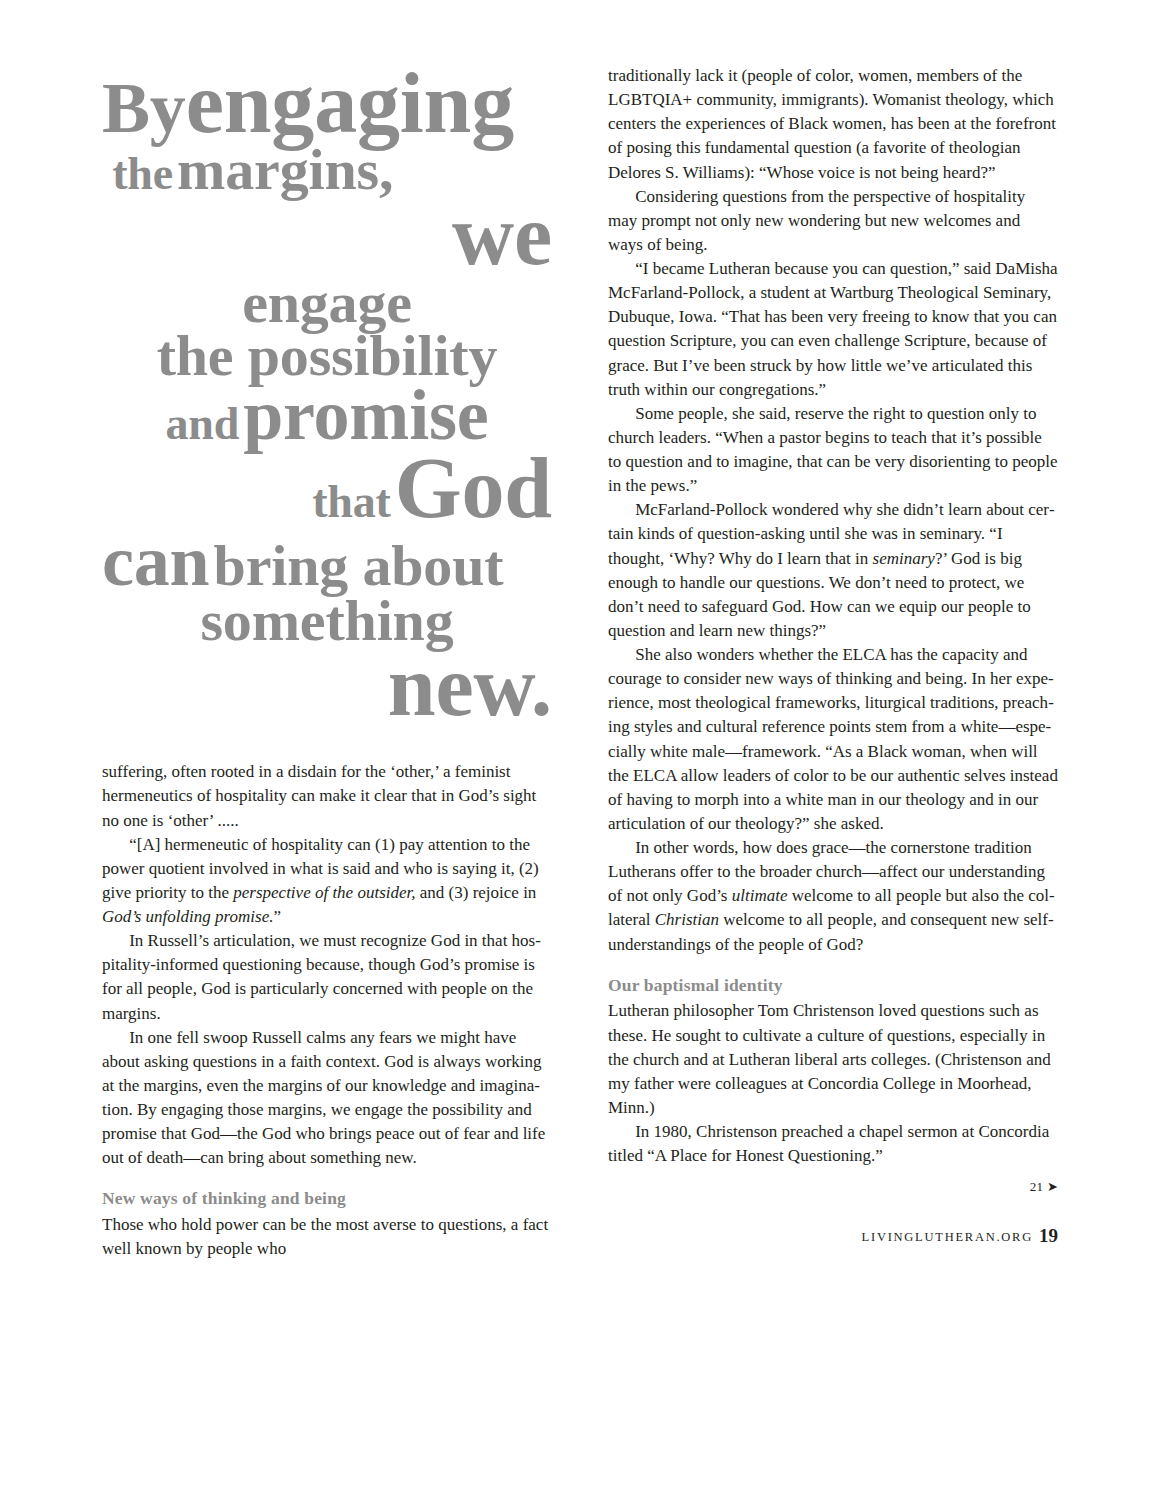By engaging the margins, we engage the possibility and promise that God can bring about something new.
suffering, often rooted in a disdain for the ‘other,’ a feminist hermeneutics of hospitality can make it clear that in God’s sight no one is ‘other’ .....
“[A] hermeneutic of hospitality can (1) pay attention to the power quotient involved in what is said and who is saying it, (2) give priority to the perspective of the outsider, and (3) rejoice in God’s unfolding promise.”
In Russell’s articulation, we must recognize God in that hospitality-informed questioning because, though God’s promise is for all people, God is particularly concerned with people on the margins.
In one fell swoop Russell calms any fears we might have about asking questions in a faith context. God is always working at the margins, even the margins of our knowledge and imagination. By engaging those margins, we engage the possibility and promise that God—the God who brings peace out of fear and life out of death—can bring about something new.
New ways of thinking and being
Those who hold power can be the most averse to questions, a fact well known by people who
traditionally lack it (people of color, women, members of the LGBTQIA+ community, immigrants). Womanist theology, which centers the experiences of Black women, has been at the forefront of posing this fundamental question (a favorite of theologian Delores S. Williams): “Whose voice is not being heard?”
Considering questions from the perspective of hospitality may prompt not only new wondering but new welcomes and ways of being.
“I became Lutheran because you can question,” said DaMisha McFarland-Pollock, a student at Wartburg Theological Seminary, Dubuque, Iowa. “That has been very freeing to know that you can question Scripture, you can even challenge Scripture, because of grace. But I’ve been struck by how little we’ve articulated this truth within our congregations.”
Some people, she said, reserve the right to question only to church leaders. “When a pastor begins to teach that it’s possible to question and to imagine, that can be very disorienting to people in the pews.”
McFarland-Pollock wondered why she didn’t learn about certain kinds of question-asking until she was in seminary. “I thought, ‘Why? Why do I learn that in seminary?’ God is big enough to handle our questions. We don’t need to protect, we don’t need to safeguard God. How can we equip our people to question and learn new things?”
She also wonders whether the ELCA has the capacity and courage to consider new ways of thinking and being. In her experience, most theological frameworks, liturgical traditions, preaching styles and cultural reference points stem from a white—especially white male—framework. “As a Black woman, when will the ELCA allow leaders of color to be our authentic selves instead of having to morph into a white man in our theology and in our articulation of our theology?” she asked.
In other words, how does grace—the cornerstone tradition Lutherans offer to the broader church—affect our understanding of not only God’s ultimate welcome to all people but also the collateral Christian welcome to all people, and consequent new self-understandings of the people of God?
Our baptismal identity
Lutheran philosopher Tom Christenson loved questions such as these. He sought to cultivate a culture of questions, especially in the church and at Lutheran liberal arts colleges. (Christenson and my father were colleagues at Concordia College in Moorhead, Minn.)
In 1980, Christenson preached a chapel sermon at Concordia titled “A Place for Honest Questioning.”
21 ➤
LIVINGLUTHERAN.ORG 19